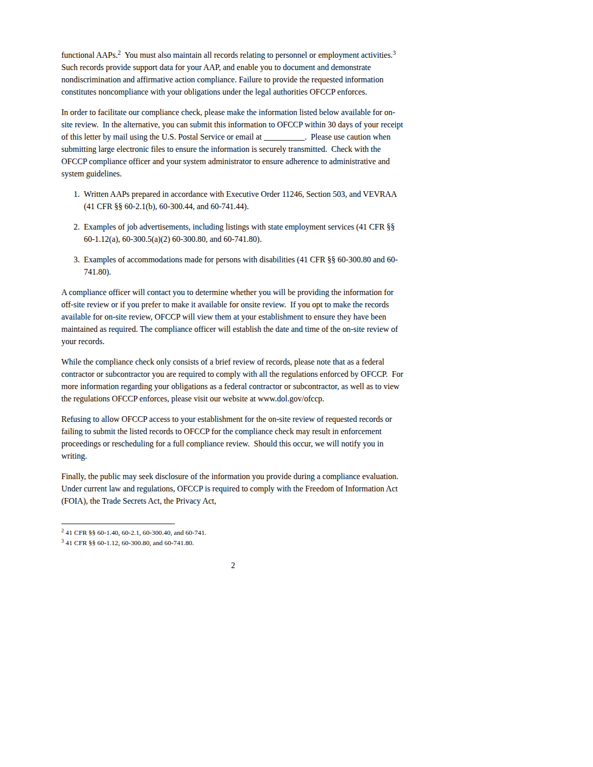functional AAPs.2 You must also maintain all records relating to personnel or employment activities.3 Such records provide support data for your AAP, and enable you to document and demonstrate nondiscrimination and affirmative action compliance. Failure to provide the requested information constitutes noncompliance with your obligations under the legal authorities OFCCP enforces.
In order to facilitate our compliance check, please make the information listed below available for on-site review. In the alternative, you can submit this information to OFCCP within 30 days of your receipt of this letter by mail using the U.S. Postal Service or email at __________. Please use caution when submitting large electronic files to ensure the information is securely transmitted. Check with the OFCCP compliance officer and your system administrator to ensure adherence to administrative and system guidelines.
Written AAPs prepared in accordance with Executive Order 11246, Section 503, and VEVRAA (41 CFR §§ 60-2.1(b), 60-300.44, and 60-741.44).
Examples of job advertisements, including listings with state employment services (41 CFR §§ 60-1.12(a), 60-300.5(a)(2) 60-300.80, and 60-741.80).
Examples of accommodations made for persons with disabilities (41 CFR §§ 60-300.80 and 60-741.80).
A compliance officer will contact you to determine whether you will be providing the information for off-site review or if you prefer to make it available for onsite review. If you opt to make the records available for on-site review, OFCCP will view them at your establishment to ensure they have been maintained as required. The compliance officer will establish the date and time of the on-site review of your records.
While the compliance check only consists of a brief review of records, please note that as a federal contractor or subcontractor you are required to comply with all the regulations enforced by OFCCP. For more information regarding your obligations as a federal contractor or subcontractor, as well as to view the regulations OFCCP enforces, please visit our website at www.dol.gov/ofccp.
Refusing to allow OFCCP access to your establishment for the on-site review of requested records or failing to submit the listed records to OFCCP for the compliance check may result in enforcement proceedings or rescheduling for a full compliance review. Should this occur, we will notify you in writing.
Finally, the public may seek disclosure of the information you provide during a compliance evaluation. Under current law and regulations, OFCCP is required to comply with the Freedom of Information Act (FOIA), the Trade Secrets Act, the Privacy Act,
2 41 CFR §§ 60-1.40, 60-2.1, 60-300.40, and 60-741.
3 41 CFR §§ 60-1.12, 60-300.80, and 60-741.80.
2